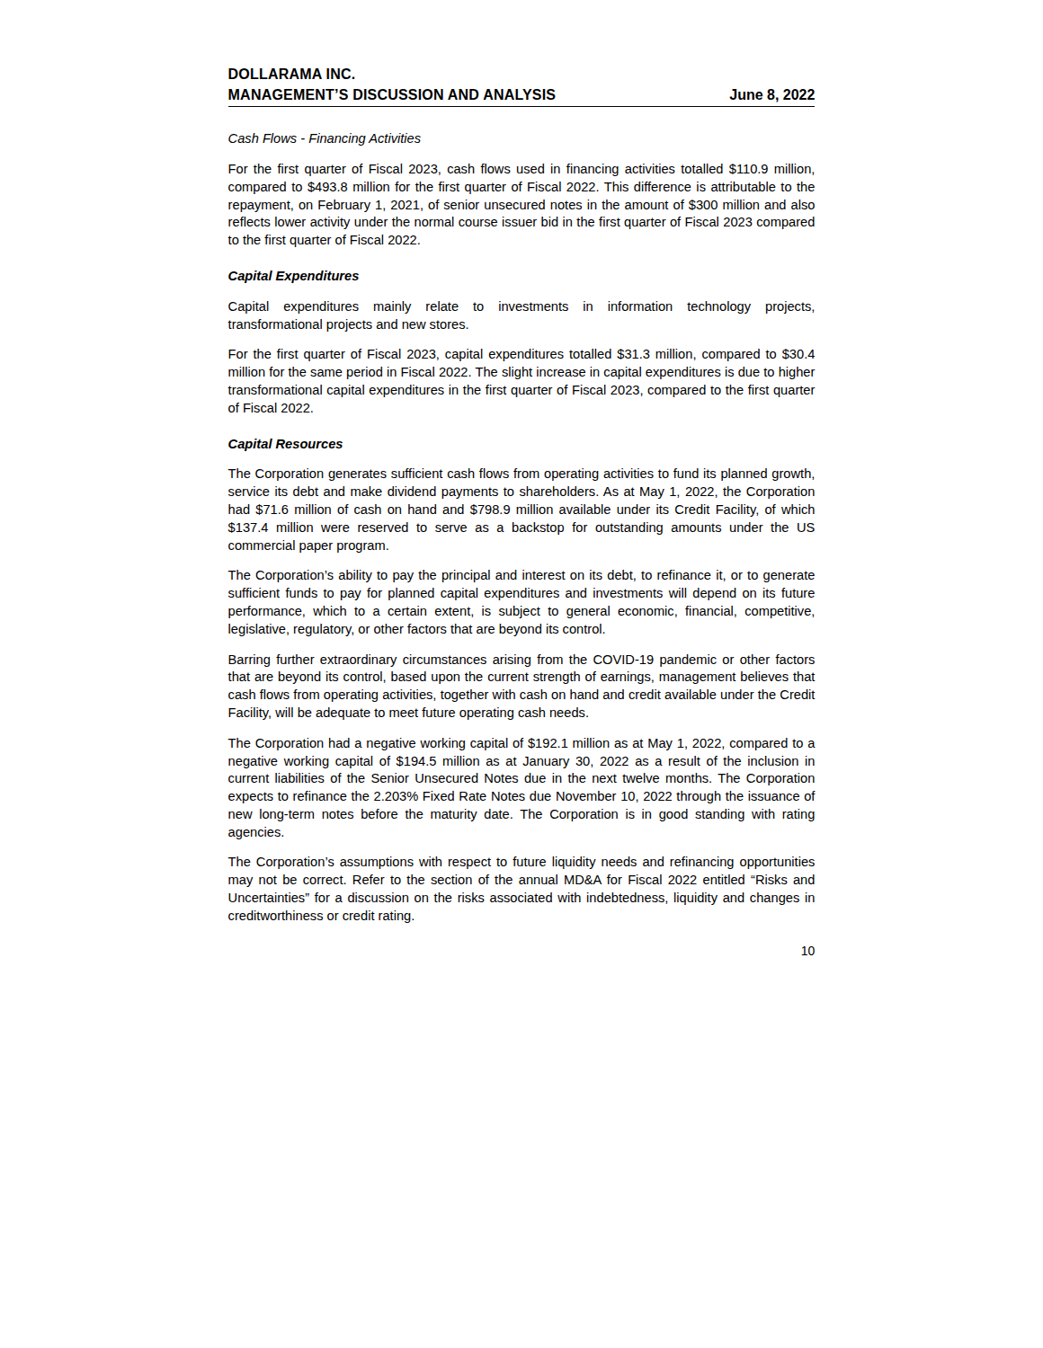DOLLARAMA INC.
MANAGEMENT’S DISCUSSION AND ANALYSIS June 8, 2022
Cash Flows - Financing Activities
For the first quarter of Fiscal 2023, cash flows used in financing activities totalled $110.9 million, compared to $493.8 million for the first quarter of Fiscal 2022. This difference is attributable to the repayment, on February 1, 2021, of senior unsecured notes in the amount of $300 million and also reflects lower activity under the normal course issuer bid in the first quarter of Fiscal 2023 compared to the first quarter of Fiscal 2022.
Capital Expenditures
Capital expenditures mainly relate to investments in information technology projects, transformational projects and new stores.
For the first quarter of Fiscal 2023, capital expenditures totalled $31.3 million, compared to $30.4 million for the same period in Fiscal 2022. The slight increase in capital expenditures is due to higher transformational capital expenditures in the first quarter of Fiscal 2023, compared to the first quarter of Fiscal 2022.
Capital Resources
The Corporation generates sufficient cash flows from operating activities to fund its planned growth, service its debt and make dividend payments to shareholders. As at May 1, 2022, the Corporation had $71.6 million of cash on hand and $798.9 million available under its Credit Facility, of which $137.4 million were reserved to serve as a backstop for outstanding amounts under the US commercial paper program.
The Corporation’s ability to pay the principal and interest on its debt, to refinance it, or to generate sufficient funds to pay for planned capital expenditures and investments will depend on its future performance, which to a certain extent, is subject to general economic, financial, competitive, legislative, regulatory, or other factors that are beyond its control.
Barring further extraordinary circumstances arising from the COVID-19 pandemic or other factors that are beyond its control, based upon the current strength of earnings, management believes that cash flows from operating activities, together with cash on hand and credit available under the Credit Facility, will be adequate to meet future operating cash needs.
The Corporation had a negative working capital of $192.1 million as at May 1, 2022, compared to a negative working capital of $194.5 million as at January 30, 2022 as a result of the inclusion in current liabilities of the Senior Unsecured Notes due in the next twelve months. The Corporation expects to refinance the 2.203% Fixed Rate Notes due November 10, 2022 through the issuance of new long-term notes before the maturity date. The Corporation is in good standing with rating agencies.
The Corporation’s assumptions with respect to future liquidity needs and refinancing opportunities may not be correct. Refer to the section of the annual MD&A for Fiscal 2022 entitled “Risks and Uncertainties” for a discussion on the risks associated with indebtedness, liquidity and changes in creditworthiness or credit rating.
10